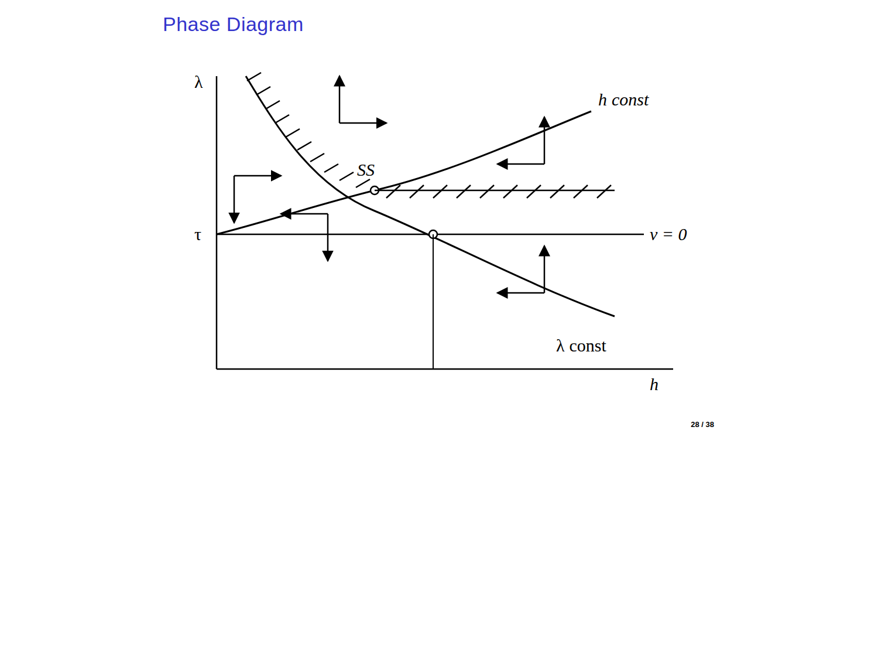Phase Diagram
λ τ h v = 0 λconst hconst SS
28 / 38